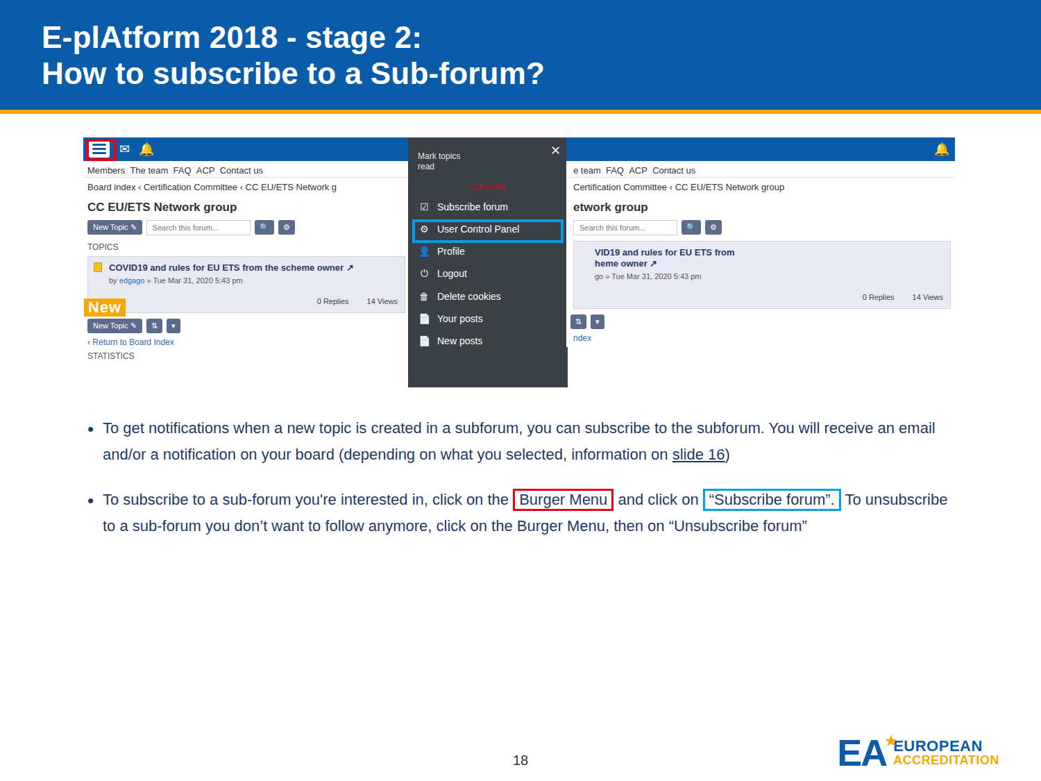E-plAtform 2018 - stage 2:
How to subscribe to a Sub-forum?
✉ 🔔
Members The team FAQ ACP Contact us
Board index ‹ Certification Committee ‹ CC EU/ETS Network g
CC EU/ETS Network group
New Topic ✎ 🔍 ⚙
TOPICS
COVID19 and rules for EU ETS from the scheme owner ↗
by edgago » Tue Mar 31, 2020 5:43 pm
0 Replies 14 Views
New
New Topic ✎ ⇅ ▾
‹ Return to Board Index
STATISTICS
✕
Mark topics
read
subscribe
☑Subscribe forum
⚙User Control Panel
👤Profile
⏻Logout
🗑Delete cookies
📄Your posts
📄New posts
🔔
e team FAQ ACP Contact us
Certification Committee ‹ CC EU/ETS Network group
etwork group
🔍 ⚙
VID19 and rules for EU ETS from
heme owner ↗
go » Tue Mar 31, 2020 5:43 pm
0 Replies 14 Views
⇅ ▾
ndex
To get notifications when a new topic is created in a subforum, you can subscribe to the subforum. You will receive an email and/or a notification on your board (depending on what you selected, information on slide 16)
To subscribe to a sub-forum you're interested in, click on the Burger Menu and click on “Subscribe forum”. To unsubscribe to a sub-forum you don’t want to follow anymore, click on the Burger Menu, then on “Unsubscribe forum”
18
EA★
EUROPEAN
ACCREDITATION